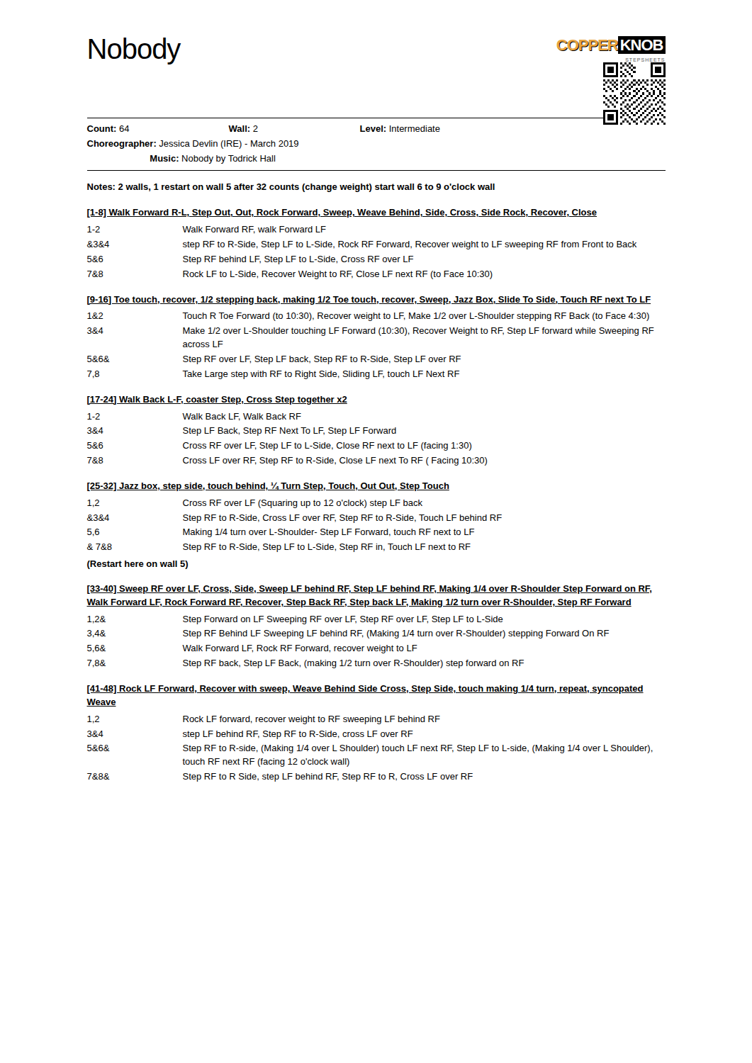Nobody
COPPER KNOB STEPSHEETS
Count: 64
Wall: 2
Level: Intermediate
Choreographer: Jessica Devlin (IRE) - March 2019
Music: Nobody by Todrick Hall
Notes: 2 walls, 1 restart on wall 5 after 32 counts (change weight) start wall 6 to 9 o'clock wall
[1-8] Walk Forward R-L, Step Out, Out, Rock Forward, Sweep, Weave Behind, Side, Cross, Side Rock, Recover, Close
| 1-2 | Walk Forward RF, walk Forward LF |
| &3&4 | step RF to R-Side, Step LF to L-Side, Rock RF Forward, Recover weight to LF sweeping RF from Front to Back |
| 5&6 | Step RF behind LF, Step LF to L-Side, Cross RF over LF |
| 7&8 | Rock LF to L-Side, Recover Weight to RF, Close LF next RF (to Face 10:30) |
[9-16] Toe touch, recover, 1/2 stepping back, making 1/2 Toe touch, recover, Sweep, Jazz Box, Slide To Side, Touch RF next To LF
| 1&2 | Touch R Toe Forward (to 10:30), Recover weight to LF, Make 1/2 over L-Shoulder stepping RF Back (to Face 4:30) |
| 3&4 | Make 1/2 over L-Shoulder touching LF Forward (10:30), Recover Weight to RF, Step LF forward while Sweeping RF across LF |
| 5&6& | Step RF over LF, Step LF back, Step RF to R-Side, Step LF over RF |
| 7,8 | Take Large step with RF to Right Side, Sliding LF, touch LF Next RF |
[17-24] Walk Back L-F, coaster Step, Cross Step together x2
| 1-2 | Walk Back LF, Walk Back RF |
| 3&4 | Step LF Back, Step RF Next To LF, Step LF Forward |
| 5&6 | Cross RF over LF, Step LF to L-Side, Close RF next to LF (facing 1:30) |
| 7&8 | Cross LF over RF, Step RF to R-Side, Close LF next To RF ( Facing 10:30) |
[25-32] Jazz box, step side, touch behind, ¼ Turn Step, Touch, Out Out, Step Touch
| 1,2 | Cross RF over LF (Squaring up to 12 o'clock) step LF back |
| &3&4 | Step RF to R-Side, Cross LF over RF, Step RF to R-Side, Touch LF behind RF |
| 5,6 | Making 1/4 turn over L-Shoulder- Step LF Forward, touch RF next to LF |
| & 7&8 | Step RF to R-Side, Step LF to L-Side, Step RF in, Touch LF next to RF |
(Restart here on wall 5)
[33-40] Sweep RF over LF, Cross, Side, Sweep LF behind RF, Step LF behind RF, Making 1/4 over R-Shoulder Step Forward on RF, Walk Forward LF, Rock Forward RF, Recover, Step Back RF, Step back LF, Making 1/2 turn over R-Shoulder, Step RF Forward
| 1,2& | Step Forward on LF Sweeping RF over LF, Step RF over LF, Step LF to L-Side |
| 3,4& | Step RF Behind LF Sweeping LF behind RF, (Making 1/4 turn over R-Shoulder) stepping Forward On RF |
| 5,6& | Walk Forward LF, Rock RF Forward, recover weight to LF |
| 7,8& | Step RF back, Step LF Back, (making 1/2 turn over R-Shoulder) step forward on RF |
[41-48] Rock LF Forward, Recover with sweep, Weave Behind Side Cross, Step Side, touch making 1/4 turn, repeat, syncopated Weave
| 1,2 | Rock LF forward, recover weight to RF sweeping LF behind RF |
| 3&4 | step LF behind RF, Step RF to R-Side, cross LF over RF |
| 5&6& | Step RF to R-side, (Making 1/4 over L Shoulder) touch LF next RF, Step LF to L-side, (Making 1/4 over L Shoulder), touch RF next RF (facing 12 o'clock wall) |
| 7&8& | Step RF to R Side, step LF behind RF, Step RF to R, Cross LF over RF |